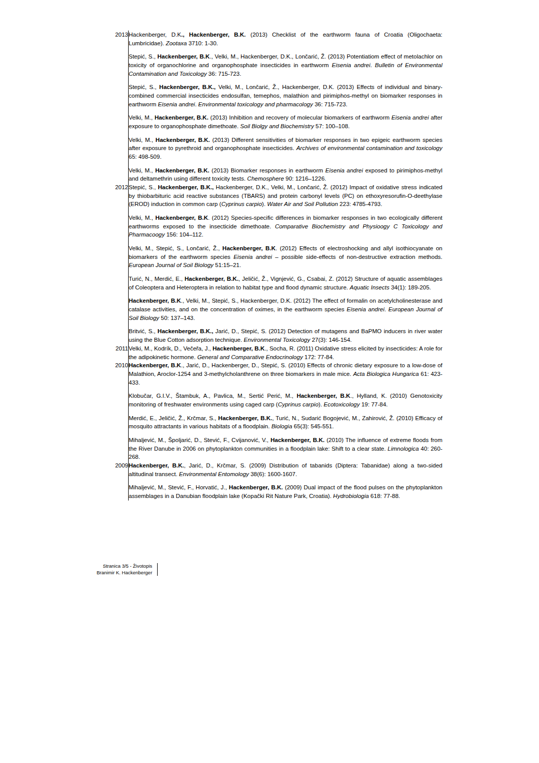| 2013 | Hackenberger, D.K ., Hackenberger, B.K. (2013) Checklist of the earthworm fauna of Croatia (Oligochaeta: Lumbricidae). Zootaxa 3710: 1-30. Stepić, S., Hackenberger, B.K ., Velki, M., Hackenberger, D.K., Lončarić, Ž. (2013) Potentiatiom effect of metolachlor on toxicity of organochlorine and organophosphate insecticides in earthworm Eisenia andrei . Bulletin of Environmental Contamination and Toxicology 36: 715-723. Stepić, S., Hackenberger, B.K., Velki, M., Lončarić, Ž., Hackenberger, D.K. (2013) Effects of individual and binary-combined commercial insecticides endosulfan, temephos, malathion and pirimiphos-methyl on biomarker responses in earthworm Eisenia andrei . Environmental toxicology and pharmacology 36: 715-723. Velki, M., Hackenberger, B.K. (2013) Inhibition and recovery of molecular biomarkers of earthworm Eisenia andrei after exposure to organophosphate dimethoate. Soil Biolgy and Biochemistry 57: 100–108. Velki, M., Hackenberger, B.K. (2013) Different sensitivities of biomarker responses in two epigeic earthworm species after exposure to pyrethroid and organophosphate insecticides. Archives of environmental contamination and toxicology 65: 498-509. Velki, M., Hackenberger, B.K. (2013) Biomarker responses in earthworm Eisenia andrei exposed to pirimiphos-methyl and deltamethrin using different toxicity tests. Chemosphere 90: 1216–1226. |
| 2012 | Stepić, S., Hackenberger, B.K., Hackenberger, D.K., Velki, M., Lončarić, Ž. (2012) Impact of oxidative stress indicated by thiobarbituric acid reactive substances (TBARS) and protein carbonyl levels (PC) on ethoxyresorufin-O-deethylase (EROD) induction in common carp ( Cyprinus carpio ). Water Air and Soil Pollution 223: 4785-4793. Velki, M., Hackenberger, B.K . (2012) Species-specific differences in biomarker responses in two ecologically different earthworms exposed to the insecticide dimethoate. Comparative Biochemistry and Physioogy C Toxicology and Pharmacoogy 156: 104–112. Velki, M., Stepić, S., Lončarić, Ž., Hackenberger, B.K . (2012) Effects of electroshocking and allyl isothiocyanate on biomarkers of the earthworm species Eisenia andrei – possible side-effects of non-destructive extraction methods. European Journal of Soil Biology 51:15–21. Turić, N., Merdić, E., Hackenberger, B.K. , Jeličić, Ž., Vignjević, G., Csabai, Z. (2012) Structure of aquatic assemblages of Coleoptera and Heteroptera in relation to habitat type and flood dynamic structure. Aquatic Insects 34(1): 189-205. Hackenberger, B.K ., Velki, M., Stepić, S., Hackenberger, D.K. (2012) The effect of formalin on acetylcholinesterase and catalase activities, and on the concentration of oximes, in the earthworm species Eisenia andrei . European Journal of Soil Biology 50: 137–143. Britvić, S., Hackenberger, B.K., Jarić, D., Stepić, S. (2012) Detection of mutagens and BaPMO inducers in river water using the Blue Cotton adsorption technique. Environmental Toxicology 27(3): 146-154. |
| 2011 | Velki, M., Kodrík, D., Večeřa, J., Hackenberger, B.K ., Socha, R. (2011) Oxidative stress elicited by insecticides: A role for the adipokinetic hormone. General and Comparative Endocrinology 172: 77-84. |
| 2010 | Hackenberger, B.K ., Jarić, D., Hackenberger, D., Stepić, S. (2010) Effects of chronic dietary exposure to a low-dose of Malathion, Aroclor-1254 and 3-methylcholanthrene on three biomarkers in male mice. Acta Biologica Hungarica 61: 423-433. Klobučar, G.I.V., Štambuk, A., Pavlica, M., Sertić Perić, M., Hackenberger, B.K ., Hylland, K. (2010) Genotoxicity monitoring of freshwater environments using caged carp ( Cyprinus carpio ). Ecotoxicology 19: 77-84. Merdić, E., Jeličić, Ž., Krčmar, S., Hackenberger, B.K. , Turić, N., Sudarić Bogojević, M., Zahirović, Ž. (2010) Efficacy of mosquito attractants in various habitats of a floodplain. Biologia 65(3): 545-551. Mihaljević, M., Špoljarić, D., Stević, F., Cvijanović, V., Hackenberger, B.K. (2010) The influence of extreme floods from the River Danube in 2006 on phytoplankton communities in a floodplain lake: Shift to a clear state. Limnologica 40: 260-268. |
| 2009 | Hackenberger, B.K. , Jarić, D., Krčmar, S. (2009) Distribution of tabanids (Diptera: Tabanidae) along a two-sided altitudinal transect. Environmental Entomology 38(6): 1600-1607. Mihaljević, M., Stević, F., Horvatić, J., Hackenberger, B.K. (2009) Dual impact of the flood pulses on the phytoplankton assemblages in a Danubian floodplain lake (Kopački Rit Nature Park, Croatia). Hydrobiologia 618: 77-88. |
Stranica 3/5 - Životopis
Branimir K. Hackenberger